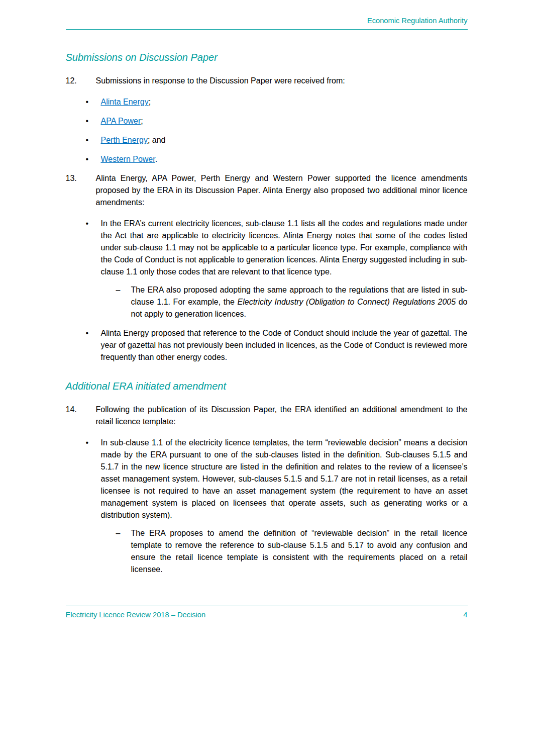Economic Regulation Authority
Submissions on Discussion Paper
12.
Submissions in response to the Discussion Paper were received from:
Alinta Energy;
APA Power;
Perth Energy; and
Western Power.
13.
Alinta Energy, APA Power, Perth Energy and Western Power supported the licence amendments proposed by the ERA in its Discussion Paper. Alinta Energy also proposed two additional minor licence amendments:
In the ERA’s current electricity licences, sub-clause 1.1 lists all the codes and regulations made under the Act that are applicable to electricity licences. Alinta Energy notes that some of the codes listed under sub-clause 1.1 may not be applicable to a particular licence type. For example, compliance with the Code of Conduct is not applicable to generation licences. Alinta Energy suggested including in sub-clause 1.1 only those codes that are relevant to that licence type.
The ERA also proposed adopting the same approach to the regulations that are listed in sub-clause 1.1. For example, the Electricity Industry (Obligation to Connect) Regulations 2005 do not apply to generation licences.
Alinta Energy proposed that reference to the Code of Conduct should include the year of gazettal. The year of gazettal has not previously been included in licences, as the Code of Conduct is reviewed more frequently than other energy codes.
Additional ERA initiated amendment
14.
Following the publication of its Discussion Paper, the ERA identified an additional amendment to the retail licence template:
In sub-clause 1.1 of the electricity licence templates, the term “reviewable decision” means a decision made by the ERA pursuant to one of the sub-clauses listed in the definition. Sub-clauses 5.1.5 and 5.1.7 in the new licence structure are listed in the definition and relates to the review of a licensee’s asset management system. However, sub-clauses 5.1.5 and 5.1.7 are not in retail licenses, as a retail licensee is not required to have an asset management system (the requirement to have an asset management system is placed on licensees that operate assets, such as generating works or a distribution system).
The ERA proposes to amend the definition of “reviewable decision” in the retail licence template to remove the reference to sub-clause 5.1.5 and 5.17 to avoid any confusion and ensure the retail licence template is consistent with the requirements placed on a retail licensee.
Electricity Licence Review 2018 – Decision 4